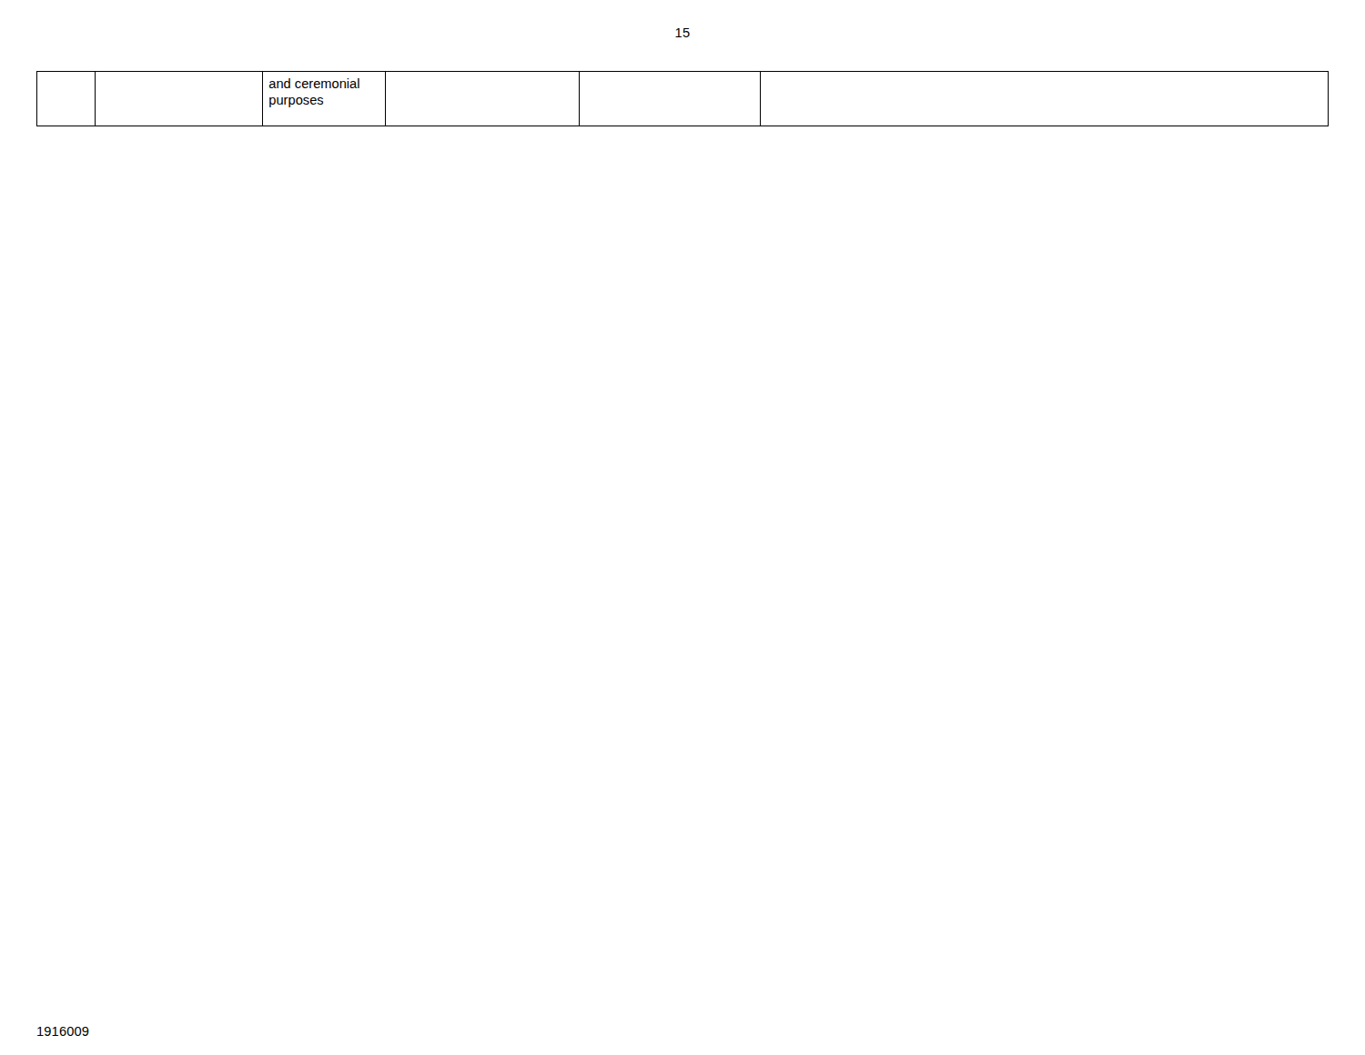15
| | | and ceremonial purposes | | | |
1916009